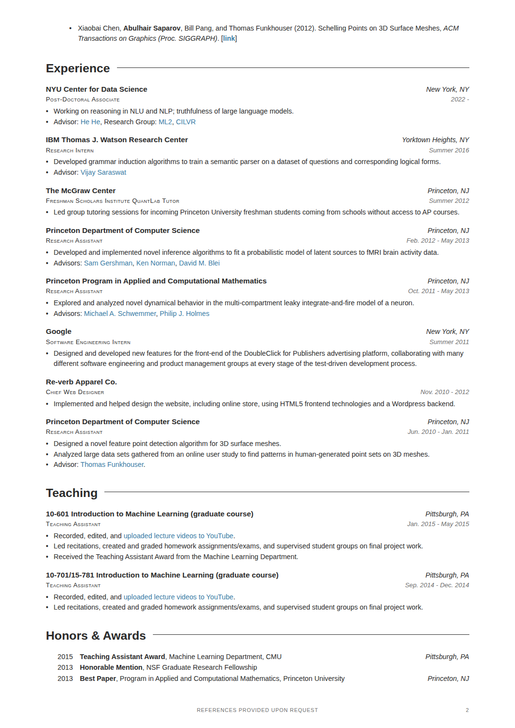Xiaobai Chen, Abulhair Saparov, Bill Pang, and Thomas Funkhouser (2012). Schelling Points on 3D Surface Meshes, ACM Transactions on Graphics (Proc. SIGGRAPH). [link]
Experience
NYU Center for Data Science New York, NY
Post-Doctoral Associate 2022 -
Working on reasoning in NLU and NLP; truthfulness of large language models.
Advisor: He He, Research Group: ML2, CILVR
IBM Thomas J. Watson Research Center Yorktown Heights, NY
Research Intern Summer 2016
Developed grammar induction algorithms to train a semantic parser on a dataset of questions and corresponding logical forms.
Advisor: Vijay Saraswat
The McGraw Center Princeton, NJ
Freshman Scholars Institute QuantLab Tutor Summer 2012
Led group tutoring sessions for incoming Princeton University freshman students coming from schools without access to AP courses.
Princeton Department of Computer Science Princeton, NJ
Research Assistant Feb. 2012 - May 2013
Developed and implemented novel inference algorithms to fit a probabilistic model of latent sources to fMRI brain activity data.
Advisors: Sam Gershman, Ken Norman, David M. Blei
Princeton Program in Applied and Computational Mathematics Princeton, NJ
Research Assistant Oct. 2011 - May 2013
Explored and analyzed novel dynamical behavior in the multi-compartment leaky integrate-and-fire model of a neuron.
Advisors: Michael A. Schwemmer, Philip J. Holmes
Google New York, NY
Software Engineering Intern Summer 2011
Designed and developed new features for the front-end of the DoubleClick for Publishers advertising platform, collaborating with many different software engineering and product management groups at every stage of the test-driven development process.
Re-verb Apparel Co.
Chief Web Designer Nov. 2010 - 2012
Implemented and helped design the website, including online store, using HTML5 frontend technologies and a Wordpress backend.
Princeton Department of Computer Science Princeton, NJ
Research Assistant Jun. 2010 - Jan. 2011
Designed a novel feature point detection algorithm for 3D surface meshes.
Analyzed large data sets gathered from an online user study to find patterns in human-generated point sets on 3D meshes.
Advisor: Thomas Funkhouser.
Teaching
10-601 Introduction to Machine Learning (graduate course) Pittsburgh, PA
Teaching Assistant Jan. 2015 - May 2015
Recorded, edited, and uploaded lecture videos to YouTube.
Led recitations, created and graded homework assignments/exams, and supervised student groups on final project work.
Received the Teaching Assistant Award from the Machine Learning Department.
10-701/15-781 Introduction to Machine Learning (graduate course) Pittsburgh, PA
Teaching Assistant Sep. 2014 - Dec. 2014
Recorded, edited, and uploaded lecture videos to YouTube.
Led recitations, created and graded homework assignments/exams, and supervised student groups on final project work.
Honors & Awards
| 2015 | Teaching Assistant Award , Machine Learning Department, CMU | Pittsburgh, PA |
| 2013 | Honorable Mention , NSF Graduate Research Fellowship | |
| 2013 | Best Paper , Program in Applied and Computational Mathematics, Princeton University | Princeton, NJ |
REFERENCES PROVIDED UPON REQUEST 2